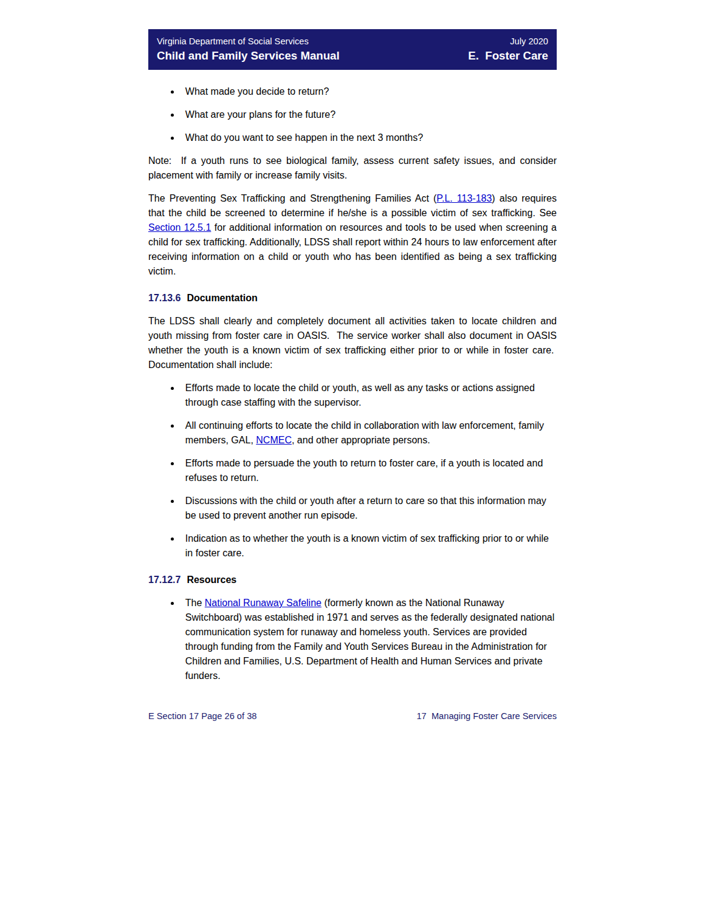Virginia Department of Social Services
Child and Family Services Manual
July 2020
E. Foster Care
What made you decide to return?
What are your plans for the future?
What do you want to see happen in the next 3 months?
Note: If a youth runs to see biological family, assess current safety issues, and consider placement with family or increase family visits.
The Preventing Sex Trafficking and Strengthening Families Act (P.L. 113-183) also requires that the child be screened to determine if he/she is a possible victim of sex trafficking. See Section 12.5.1 for additional information on resources and tools to be used when screening a child for sex trafficking. Additionally, LDSS shall report within 24 hours to law enforcement after receiving information on a child or youth who has been identified as being a sex trafficking victim.
17.13.6 Documentation
The LDSS shall clearly and completely document all activities taken to locate children and youth missing from foster care in OASIS. The service worker shall also document in OASIS whether the youth is a known victim of sex trafficking either prior to or while in foster care. Documentation shall include:
Efforts made to locate the child or youth, as well as any tasks or actions assigned through case staffing with the supervisor.
All continuing efforts to locate the child in collaboration with law enforcement, family members, GAL, NCMEC, and other appropriate persons.
Efforts made to persuade the youth to return to foster care, if a youth is located and refuses to return.
Discussions with the child or youth after a return to care so that this information may be used to prevent another run episode.
Indication as to whether the youth is a known victim of sex trafficking prior to or while in foster care.
17.12.7 Resources
The National Runaway Safeline (formerly known as the National Runaway Switchboard) was established in 1971 and serves as the federally designated national communication system for runaway and homeless youth. Services are provided through funding from the Family and Youth Services Bureau in the Administration for Children and Families, U.S. Department of Health and Human Services and private funders.
E Section 17 Page 26 of 38
17 Managing Foster Care Services